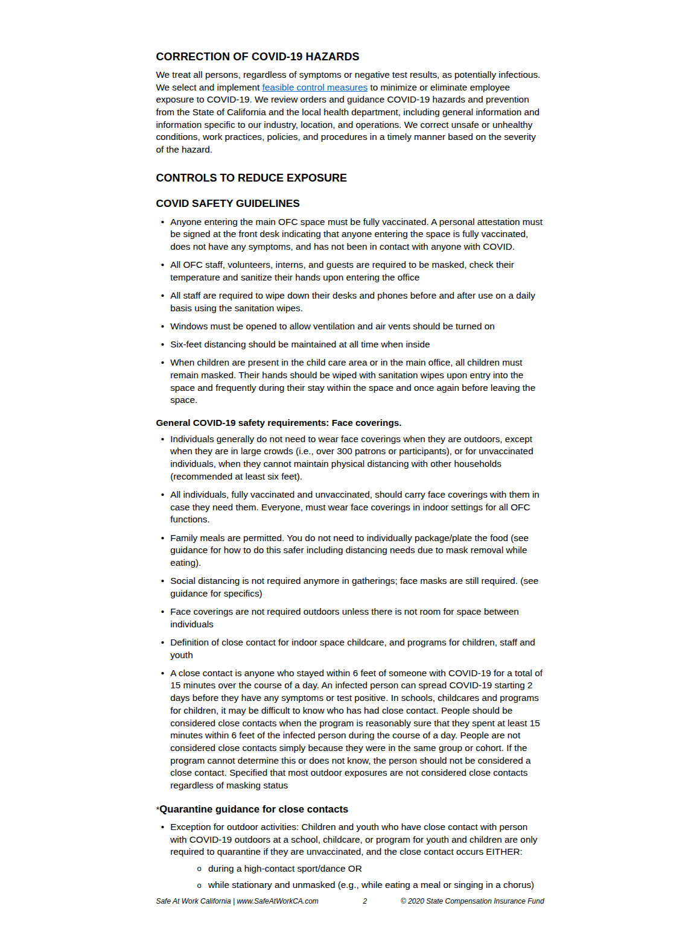CORRECTION OF COVID-19 HAZARDS
We treat all persons, regardless of symptoms or negative test results, as potentially infectious. We select and implement feasible control measures to minimize or eliminate employee exposure to COVID-19. We review orders and guidance COVID-19 hazards and prevention from the State of California and the local health department, including general information and information specific to our industry, location, and operations. We correct unsafe or unhealthy conditions, work practices, policies, and procedures in a timely manner based on the severity of the hazard.
CONTROLS TO REDUCE EXPOSURE
COVID SAFETY GUIDELINES
Anyone entering the main OFC space must be fully vaccinated. A personal attestation must be signed at the front desk indicating that anyone entering the space is fully vaccinated, does not have any symptoms, and has not been in contact with anyone with COVID.
All OFC staff, volunteers, interns, and guests are required to be masked, check their temperature and sanitize their hands upon entering the office
All staff are required to wipe down their desks and phones before and after use on a daily basis using the sanitation wipes.
Windows must be opened to allow ventilation and air vents should be turned on
Six-feet distancing should be maintained at all time when inside
When children are present in the child care area or in the main office, all children must remain masked. Their hands should be wiped with sanitation wipes upon entry into the space and frequently during their stay within the space and once again before leaving the space.
General COVID-19 safety requirements: Face coverings.
Individuals generally do not need to wear face coverings when they are outdoors, except when they are in large crowds (i.e., over 300 patrons or participants), or for unvaccinated individuals, when they cannot maintain physical distancing with other households (recommended at least six feet).
All individuals, fully vaccinated and unvaccinated, should carry face coverings with them in case they need them. Everyone, must wear face coverings in indoor settings for all OFC functions.
Family meals are permitted. You do not need to individually package/plate the food (see guidance for how to do this safer including distancing needs due to mask removal while eating).
Social distancing is not required anymore in gatherings; face masks are still required. (see guidance for specifics)
Face coverings are not required outdoors unless there is not room for space between individuals
Definition of close contact for indoor space childcare, and programs for children, staff and youth
A close contact is anyone who stayed within 6 feet of someone with COVID-19 for a total of 15 minutes over the course of a day. An infected person can spread COVID-19 starting 2 days before they have any symptoms or test positive. In schools, childcares and programs for children, it may be difficult to know who has had close contact. People should be considered close contacts when the program is reasonably sure that they spent at least 15 minutes within 6 feet of the infected person during the course of a day. People are not considered close contacts simply because they were in the same group or cohort. If the program cannot determine this or does not know, the person should not be considered a close contact. Specified that most outdoor exposures are not considered close contacts regardless of masking status
*Quarantine guidance for close contacts
Exception for outdoor activities: Children and youth who have close contact with person with COVID-19 outdoors at a school, childcare, or program for youth and children are only required to quarantine if they are unvaccinated, and the close contact occurs EITHER:
during a high-contact sport/dance OR
while stationary and unmasked (e.g., while eating a meal or singing in a chorus)
Safe At Work California | www.SafeAtWorkCA.com
2
© 2020 State Compensation Insurance Fund